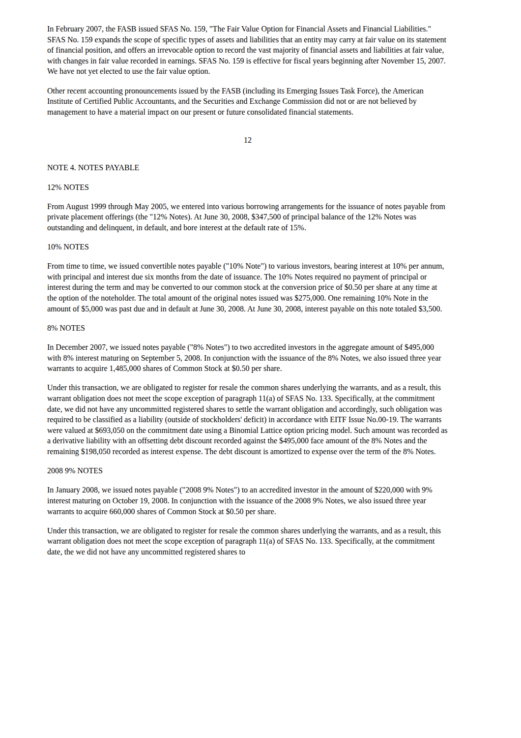In February 2007, the FASB issued SFAS No. 159, "The Fair Value Option for Financial Assets and Financial Liabilities." SFAS No. 159 expands the scope of specific types of assets and liabilities that an entity may carry at fair value on its statement of financial position, and offers an irrevocable option to record the vast majority of financial assets and liabilities at fair value, with changes in fair value recorded in earnings. SFAS No. 159 is effective for fiscal years beginning after November 15, 2007. We have not yet elected to use the fair value option.
Other recent accounting pronouncements issued by the FASB (including its Emerging Issues Task Force), the American Institute of Certified Public Accountants, and the Securities and Exchange Commission did not or are not believed by management to have a material impact on our present or future consolidated financial statements.
12
NOTE 4. NOTES PAYABLE
12% NOTES
From August 1999 through May 2005, we entered into various borrowing arrangements for the issuance of notes payable from private placement offerings (the "12% Notes). At June 30, 2008, $347,500 of principal balance of the 12% Notes was outstanding and delinquent, in default, and bore interest at the default rate of 15%.
10% NOTES
From time to time, we issued convertible notes payable ("10% Note") to various investors, bearing interest at 10% per annum, with principal and interest due six months from the date of issuance. The 10% Notes required no payment of principal or interest during the term and may be converted to our common stock at the conversion price of $0.50 per share at any time at the option of the noteholder. The total amount of the original notes issued was $275,000. One remaining 10% Note in the amount of $5,000 was past due and in default at June 30, 2008. At June 30, 2008, interest payable on this note totaled $3,500.
8% NOTES
In December 2007, we issued notes payable ("8% Notes") to two accredited investors in the aggregate amount of $495,000 with 8% interest maturing on September 5, 2008. In conjunction with the issuance of the 8% Notes, we also issued three year warrants to acquire 1,485,000 shares of Common Stock at $0.50 per share.
Under this transaction, we are obligated to register for resale the common shares underlying the warrants, and as a result, this warrant obligation does not meet the scope exception of paragraph 11(a) of SFAS No. 133. Specifically, at the commitment date, we did not have any uncommitted registered shares to settle the warrant obligation and accordingly, such obligation was required to be classified as a liability (outside of stockholders' deficit) in accordance with EITF Issue No.00-19. The warrants were valued at $693,050 on the commitment date using a Binomial Lattice option pricing model. Such amount was recorded as a derivative liability with an offsetting debt discount recorded against the $495,000 face amount of the 8% Notes and the remaining $198,050 recorded as interest expense. The debt discount is amortized to expense over the term of the 8% Notes.
2008 9% NOTES
In January 2008, we issued notes payable ("2008 9% Notes") to an accredited investor in the amount of $220,000 with 9% interest maturing on October 19, 2008. In conjunction with the issuance of the 2008 9% Notes, we also issued three year warrants to acquire 660,000 shares of Common Stock at $0.50 per share.
Under this transaction, we are obligated to register for resale the common shares underlying the warrants, and as a result, this warrant obligation does not meet the scope exception of paragraph 11(a) of SFAS No. 133. Specifically, at the commitment date, the we did not have any uncommitted registered shares to